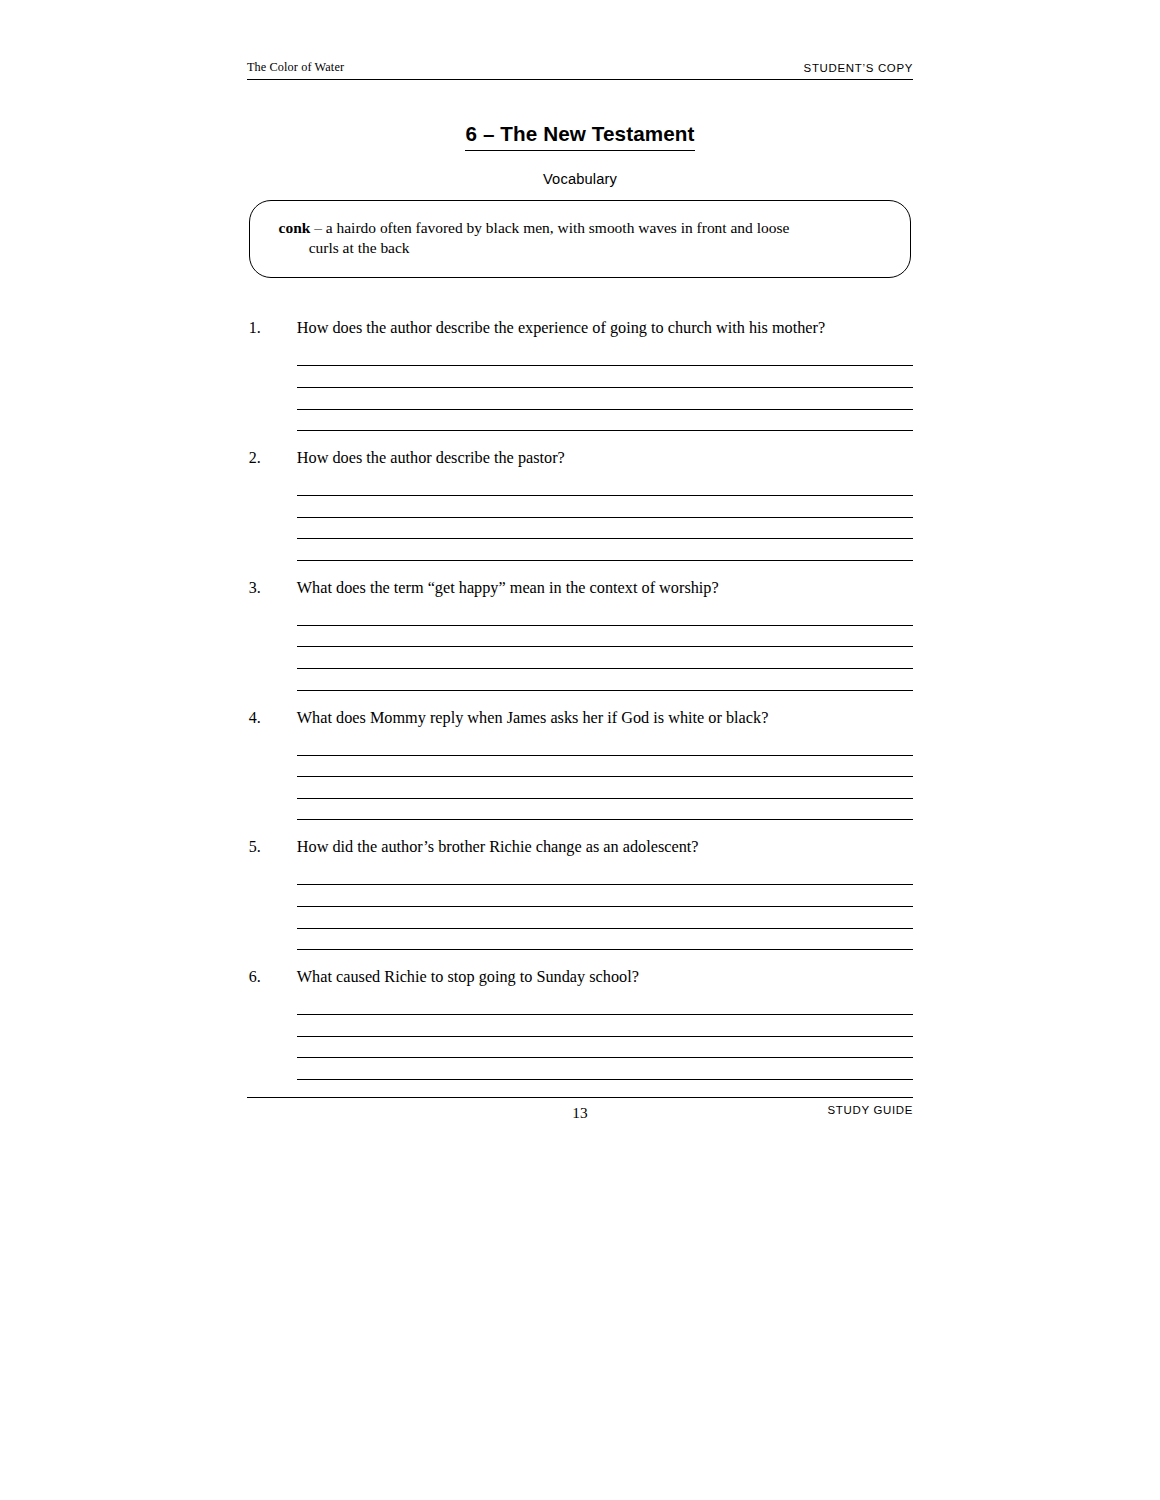The Color of Water
Student’s Copy
6 – The New Testament
Vocabulary
conk – a hairdo often favored by black men, with smooth waves in front and loose curls at the back
How does the author describe the experience of going to church with his mother?
How does the author describe the pastor?
What does the term “get happy” mean in the context of worship?
What does Mommy reply when James asks her if God is white or black?
How did the author’s brother Richie change as an adolescent?
What caused Richie to stop going to Sunday school?
13 Study Guide